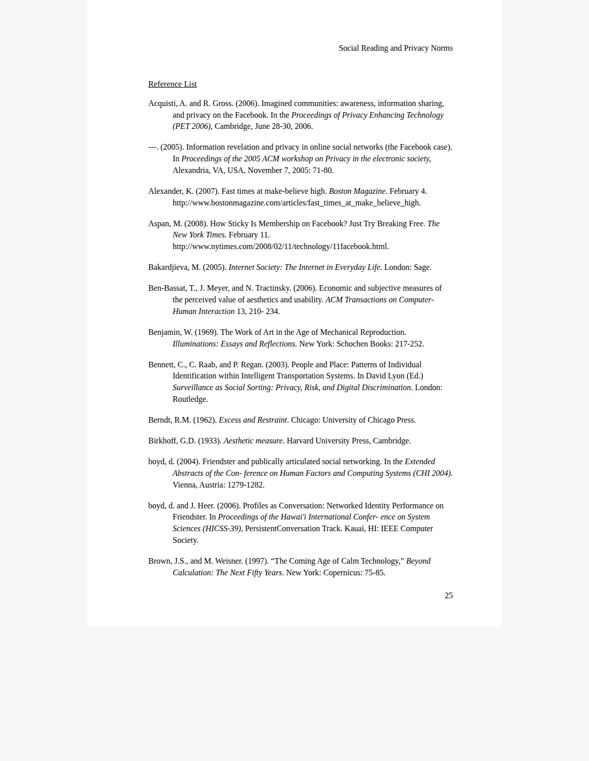Social Reading and Privacy Norms
Reference List
Acquisti, A. and R. Gross. (2006). Imagined communities: awareness, information sharing, and privacy on the Facebook. In the Proceedings of Privacy Enhancing Technology (PET 2006), Cambridge, June 28-30, 2006.
---. (2005). Information revelation and privacy in online social networks (the Facebook case). In Proceedings of the 2005 ACM workshop on Privacy in the electronic society, Alexandria, VA, USA, November 7, 2005: 71-80.
Alexander, K. (2007). Fast times at make-believe high. Boston Magazine. February 4. http://www.bostonmagazine.com/articles/fast_times_at_make_believe_high.
Aspan, M. (2008). How Sticky Is Membership on Facebook? Just Try Breaking Free. The New York Times. February 11. http://www.nytimes.com/2008/02/11/technology/11facebook.html.
Bakardjieva, M. (2005). Internet Society: The Internet in Everyday Life. London: Sage.
Ben-Bassat, T., J. Meyer, and N. Tractinsky. (2006). Economic and subjective measures of the perceived value of aesthetics and usability. ACM Transactions on Computer-Human Interaction 13, 210- 234.
Benjamin, W. (1969). The Work of Art in the Age of Mechanical Reproduction. Illuminations: Essays and Reflections. New York: Schochen Books: 217-252.
Bennett, C., C. Raab, and P. Regan. (2003). People and Place: Patterns of Individual Identification within Intelligent Transportation Systems. In David Lyon (Ed.) Surveillance as Social Sorting: Privacy, Risk, and Digital Discrimination. London: Routledge.
Berndt, R.M. (1962). Excess and Restraint. Chicago: University of Chicago Press.
Birkhoff, G.D. (1933). Aesthetic measure. Harvard University Press, Cambridge.
boyd, d. (2004). Friendster and publically articulated social networking. In the Extended Abstracts of the Con- ference on Human Factors and Computing Systems (CHI 2004). Vienna, Austria: 1279-1282.
boyd, d. and J. Heer. (2006). Profiles as Conversation: Networked Identity Performance on Friendster. In Proceedings of the Hawai'i International Confer- ence on System Sciences (HICSS-39), PersistentConversation Track. Kauai, HI: IEEE Computer Society.
Brown, J.S., and M. Weisner. (1997). “The Coming Age of Calm Technology,” Beyond Calculation: The Next Fifty Years. New York: Copernicus: 75-85.
25